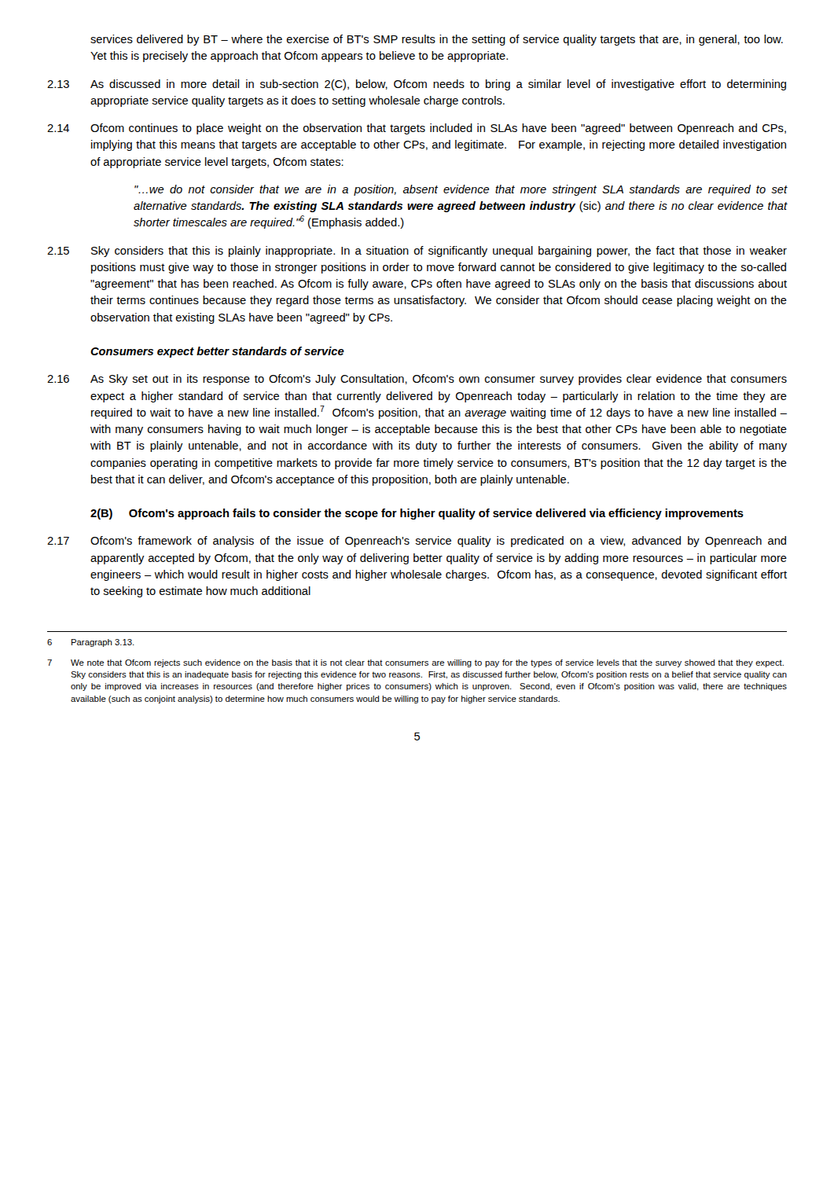services delivered by BT – where the exercise of BT's SMP results in the setting of service quality targets that are, in general, too low. Yet this is precisely the approach that Ofcom appears to believe to be appropriate.
2.13
As discussed in more detail in sub-section 2(C), below, Ofcom needs to bring a similar level of investigative effort to determining appropriate service quality targets as it does to setting wholesale charge controls.
2.14
Ofcom continues to place weight on the observation that targets included in SLAs have been "agreed" between Openreach and CPs, implying that this means that targets are acceptable to other CPs, and legitimate. For example, in rejecting more detailed investigation of appropriate service level targets, Ofcom states:
"…we do not consider that we are in a position, absent evidence that more stringent SLA standards are required to set alternative standards. The existing SLA standards were agreed between industry (sic) and there is no clear evidence that shorter timescales are required."6 (Emphasis added.)
2.15
Sky considers that this is plainly inappropriate. In a situation of significantly unequal bargaining power, the fact that those in weaker positions must give way to those in stronger positions in order to move forward cannot be considered to give legitimacy to the so-called "agreement" that has been reached. As Ofcom is fully aware, CPs often have agreed to SLAs only on the basis that discussions about their terms continues because they regard those terms as unsatisfactory. We consider that Ofcom should cease placing weight on the observation that existing SLAs have been "agreed" by CPs.
Consumers expect better standards of service
2.16
As Sky set out in its response to Ofcom's July Consultation, Ofcom's own consumer survey provides clear evidence that consumers expect a higher standard of service than that currently delivered by Openreach today – particularly in relation to the time they are required to wait to have a new line installed.7 Ofcom's position, that an average waiting time of 12 days to have a new line installed – with many consumers having to wait much longer – is acceptable because this is the best that other CPs have been able to negotiate with BT is plainly untenable, and not in accordance with its duty to further the interests of consumers. Given the ability of many companies operating in competitive markets to provide far more timely service to consumers, BT's position that the 12 day target is the best that it can deliver, and Ofcom's acceptance of this proposition, both are plainly untenable.
2(B) Ofcom's approach fails to consider the scope for higher quality of service delivered via efficiency improvements
2.17
Ofcom's framework of analysis of the issue of Openreach's service quality is predicated on a view, advanced by Openreach and apparently accepted by Ofcom, that the only way of delivering better quality of service is by adding more resources – in particular more engineers – which would result in higher costs and higher wholesale charges. Ofcom has, as a consequence, devoted significant effort to seeking to estimate how much additional
6
Paragraph 3.13.
7
We note that Ofcom rejects such evidence on the basis that it is not clear that consumers are willing to pay for the types of service levels that the survey showed that they expect. Sky considers that this is an inadequate basis for rejecting this evidence for two reasons. First, as discussed further below, Ofcom's position rests on a belief that service quality can only be improved via increases in resources (and therefore higher prices to consumers) which is unproven. Second, even if Ofcom's position was valid, there are techniques available (such as conjoint analysis) to determine how much consumers would be willing to pay for higher service standards.
5